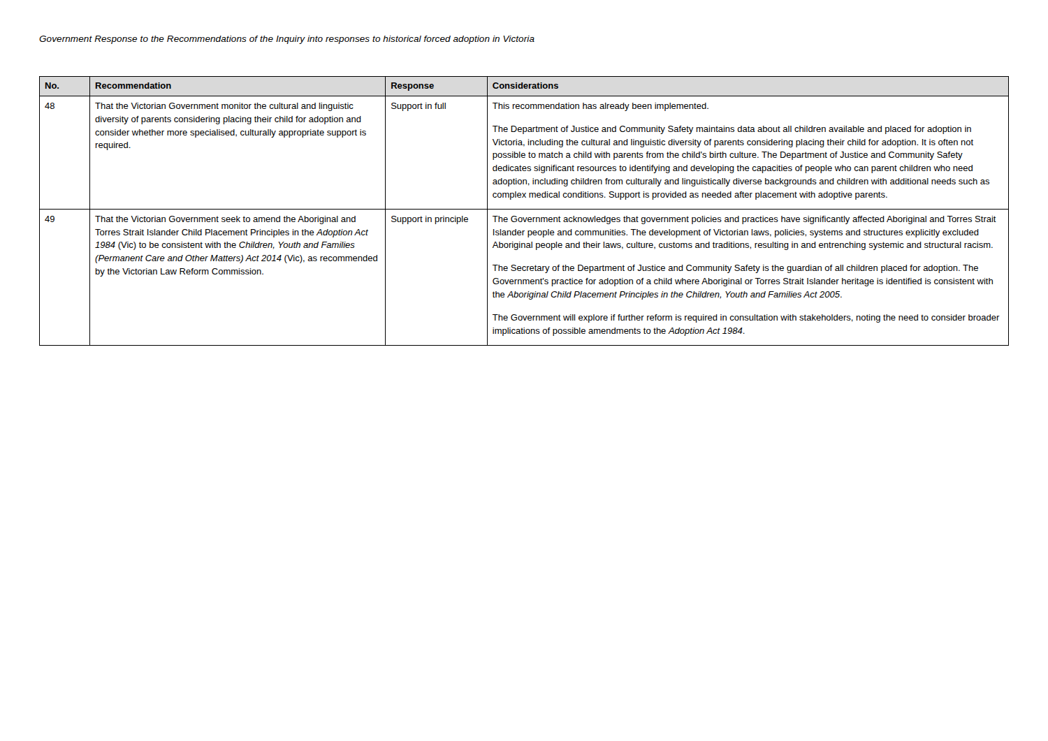Government Response to the Recommendations of the Inquiry into responses to historical forced adoption in Victoria
| No. | Recommendation | Response | Considerations |
| --- | --- | --- | --- |
| 48 | That the Victorian Government monitor the cultural and linguistic diversity of parents considering placing their child for adoption and consider whether more specialised, culturally appropriate support is required. | Support in full | This recommendation has already been implemented. The Department of Justice and Community Safety maintains data about all children available and placed for adoption in Victoria, including the cultural and linguistic diversity of parents considering placing their child for adoption. It is often not possible to match a child with parents from the child's birth culture. The Department of Justice and Community Safety dedicates significant resources to identifying and developing the capacities of people who can parent children who need adoption, including children from culturally and linguistically diverse backgrounds and children with additional needs such as complex medical conditions. Support is provided as needed after placement with adoptive parents. |
| 49 | That the Victorian Government seek to amend the Aboriginal and Torres Strait Islander Child Placement Principles in the Adoption Act 1984 (Vic) to be consistent with the Children, Youth and Families (Permanent Care and Other Matters) Act 2014 (Vic), as recommended by the Victorian Law Reform Commission. | Support in principle | The Government acknowledges that government policies and practices have significantly affected Aboriginal and Torres Strait Islander people and communities. The development of Victorian laws, policies, systems and structures explicitly excluded Aboriginal people and their laws, culture, customs and traditions, resulting in and entrenching systemic and structural racism. The Secretary of the Department of Justice and Community Safety is the guardian of all children placed for adoption. The Government's practice for adoption of a child where Aboriginal or Torres Strait Islander heritage is identified is consistent with the Aboriginal Child Placement Principles in the Children, Youth and Families Act 2005 . The Government will explore if further reform is required in consultation with stakeholders, noting the need to consider broader implications of possible amendments to the Adoption Act 1984 . |